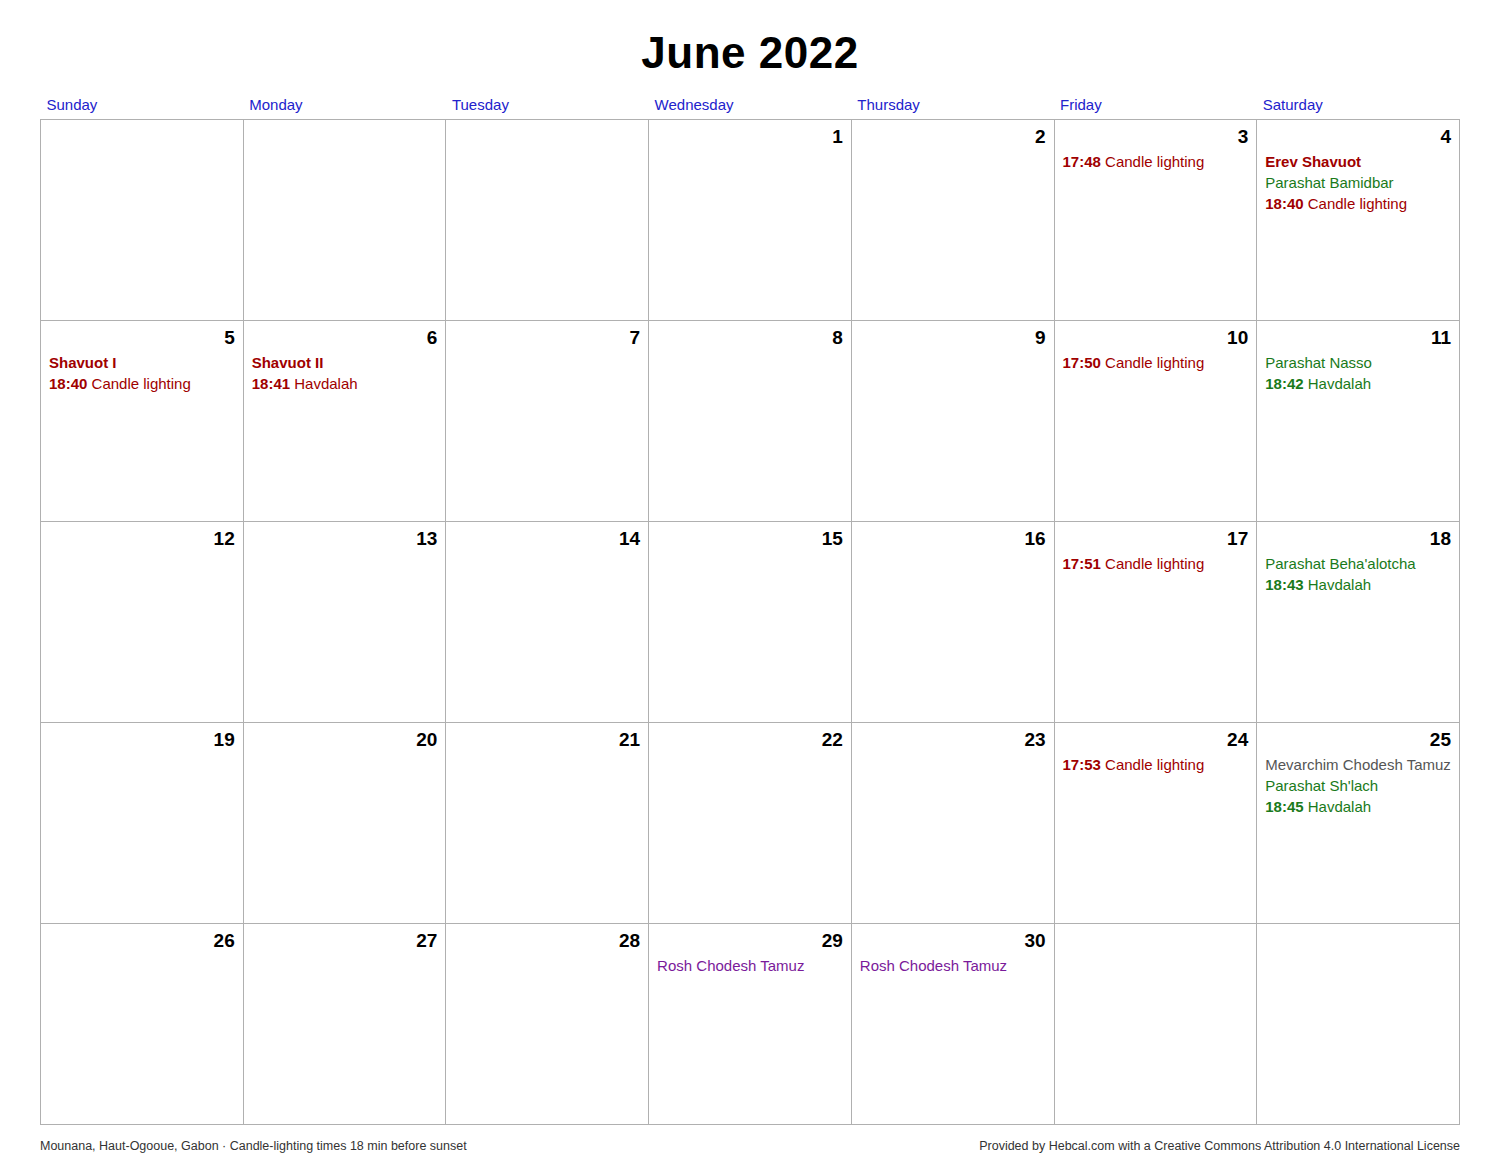June 2022
| Sunday | Monday | Tuesday | Wednesday | Thursday | Friday | Saturday |
| --- | --- | --- | --- | --- | --- | --- |
| | | | 1 | 2 | 3 17:48 Candle lighting | 4 Erev Shavuot Parashat Bamidbar 18:40 Candle lighting |
| 5 Shavuot I 18:40 Candle lighting | 6 Shavuot II 18:41 Havdalah | 7 | 8 | 9 | 10 17:50 Candle lighting | 11 Parashat Nasso 18:42 Havdalah |
| 12 | 13 | 14 | 15 | 16 | 17 17:51 Candle lighting | 18 Parashat Beha'alotcha 18:43 Havdalah |
| 19 | 20 | 21 | 22 | 23 | 24 17:53 Candle lighting | 25 Mevarchim Chodesh Tamuz Parashat Sh'lach 18:45 Havdalah |
| 26 | 27 | 28 | 29 Rosh Chodesh Tamuz | 30 Rosh Chodesh Tamuz | | |
Mounana, Haut-Ogooue, Gabon · Candle-lighting times 18 min before sunset
Provided by Hebcal.com with a Creative Commons Attribution 4.0 International License